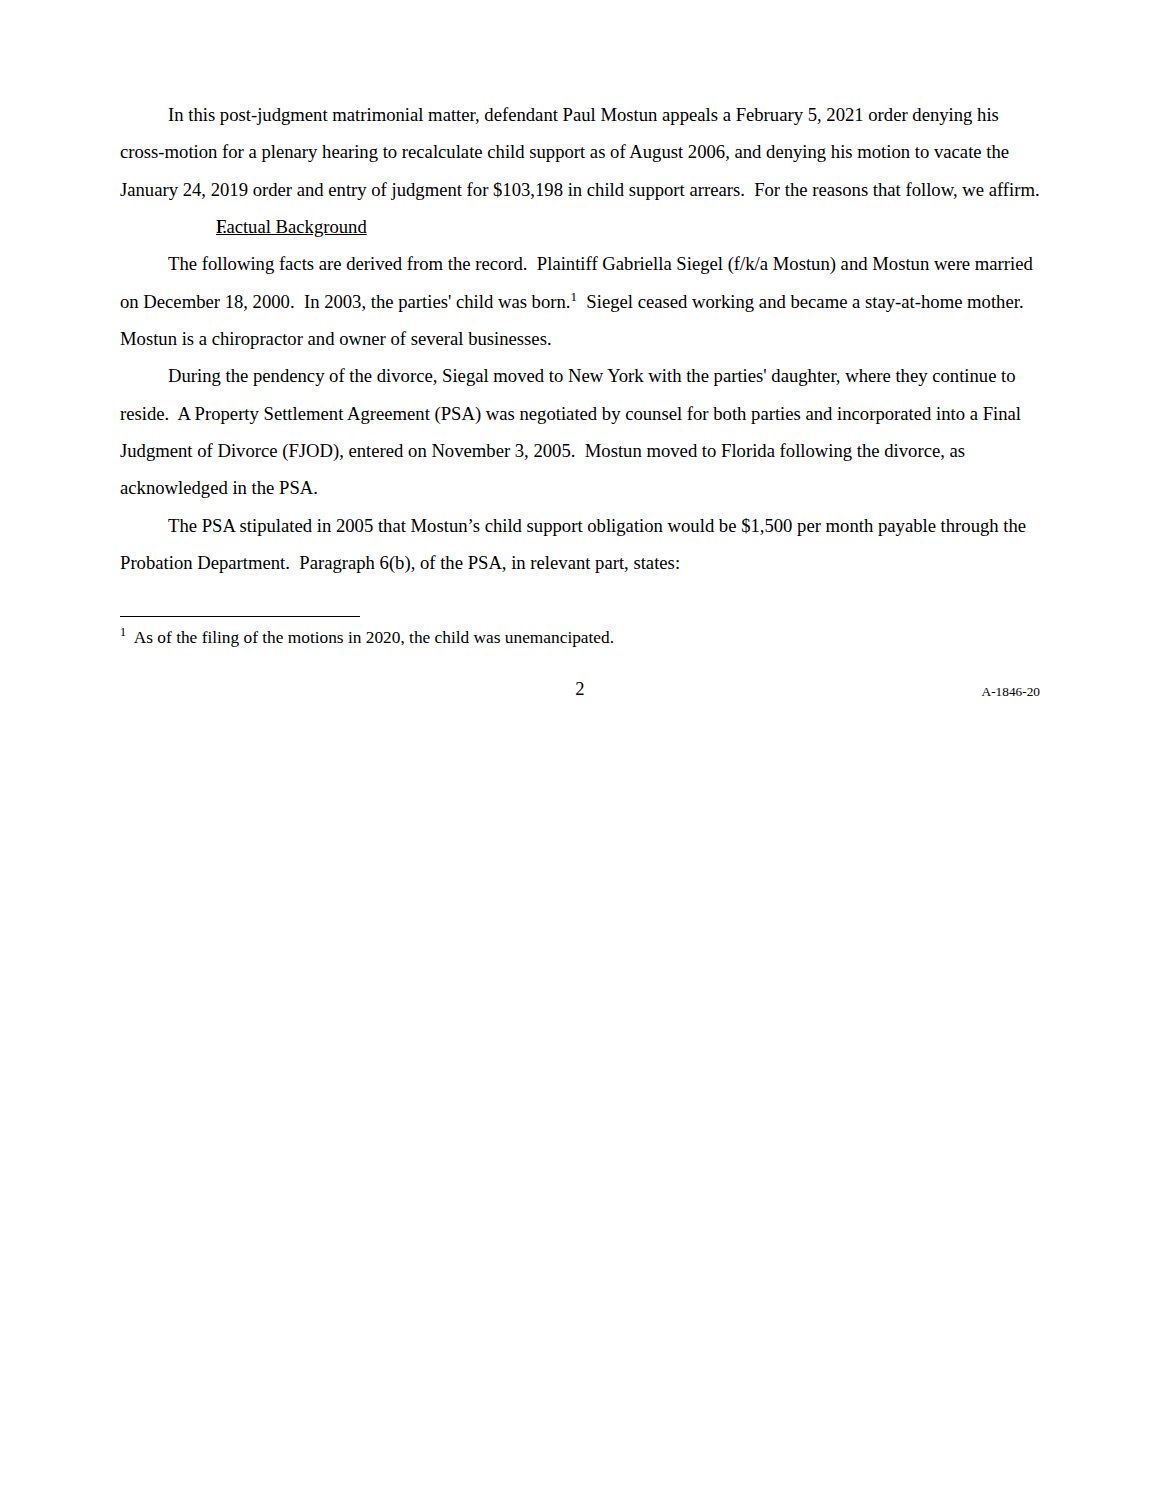In this post-judgment matrimonial matter, defendant Paul Mostun appeals a February 5, 2021 order denying his cross-motion for a plenary hearing to recalculate child support as of August 2006, and denying his motion to vacate the January 24, 2019 order and entry of judgment for $103,198 in child support arrears. For the reasons that follow, we affirm.
I. Factual Background
The following facts are derived from the record. Plaintiff Gabriella Siegel (f/k/a Mostun) and Mostun were married on December 18, 2000. In 2003, the parties' child was born.1 Siegel ceased working and became a stay-at-home mother. Mostun is a chiropractor and owner of several businesses.
During the pendency of the divorce, Siegal moved to New York with the parties' daughter, where they continue to reside. A Property Settlement Agreement (PSA) was negotiated by counsel for both parties and incorporated into a Final Judgment of Divorce (FJOD), entered on November 3, 2005. Mostun moved to Florida following the divorce, as acknowledged in the PSA.
The PSA stipulated in 2005 that Mostun’s child support obligation would be $1,500 per month payable through the Probation Department. Paragraph 6(b), of the PSA, in relevant part, states:
1 As of the filing of the motions in 2020, the child was unemancipated.
2
A-1846-20